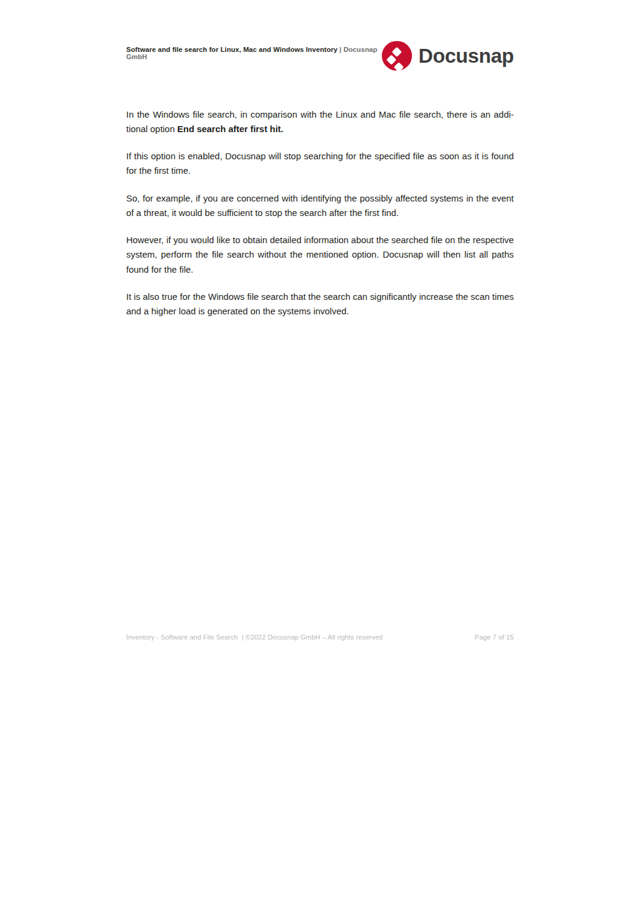Software and file search for Linux, Mac and Windows Inventory | Docusnap GmbH
Docusnap
In the Windows file search, in comparison with the Linux and Mac file search, there is an additional option End search after first hit.
If this option is enabled, Docusnap will stop searching for the specified file as soon as it is found for the first time.
So, for example, if you are concerned with identifying the possibly affected systems in the event of a threat, it would be sufficient to stop the search after the first find.
However, if you would like to obtain detailed information about the searched file on the respective system, perform the file search without the mentioned option. Docusnap will then list all paths found for the file.
It is also true for the Windows file search that the search can significantly increase the scan times and a higher load is generated on the systems involved.
Inventory - Software and File Search | ©2022 Docusnap GmbH – All rights reserved
Page 7 of 15